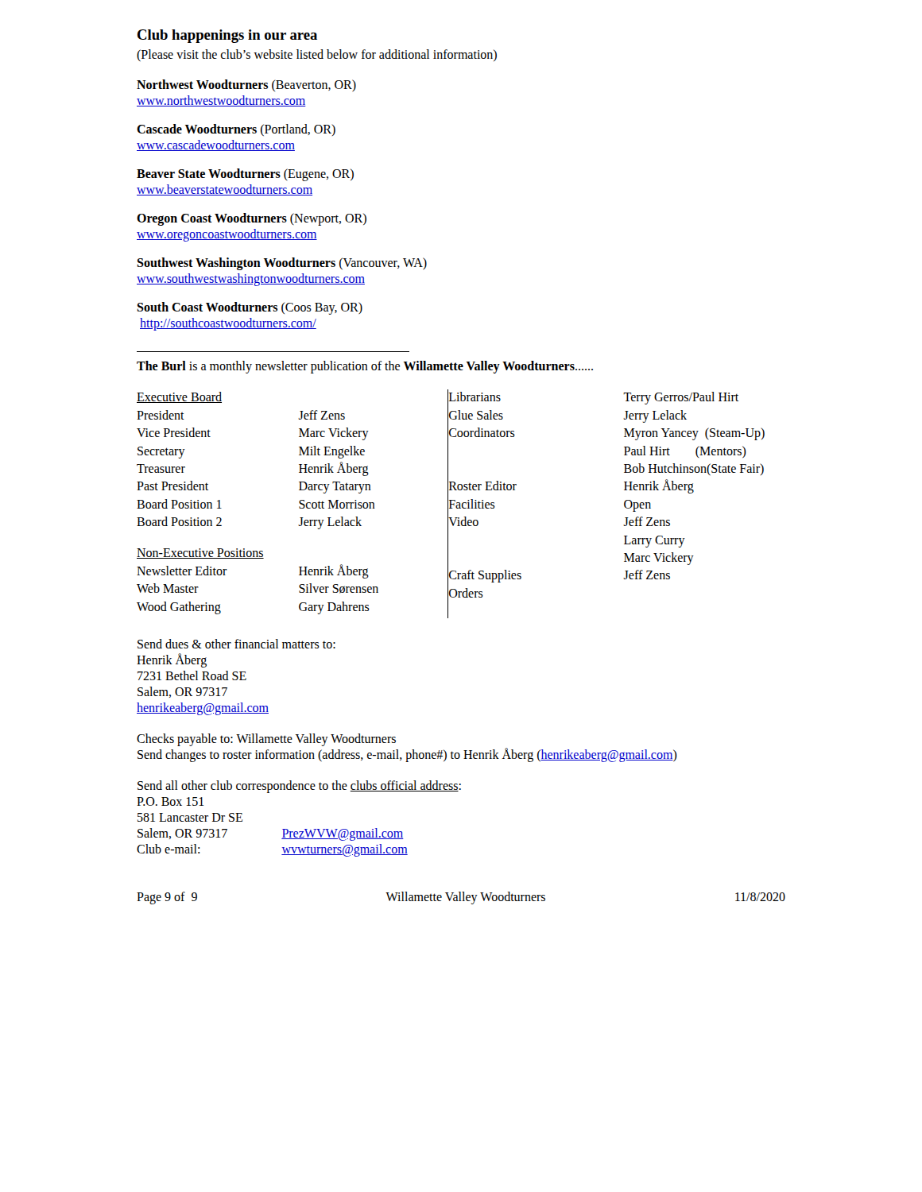Club happenings in our area
(Please visit the club’s website listed below for additional information)
Northwest Woodturners (Beaverton, OR)
www.northwestwoodturners.com
Cascade Woodturners (Portland, OR)
www.cascadewoodturners.com
Beaver State Woodturners (Eugene, OR)
www.beaverstatewoodturners.com
Oregon Coast Woodturners (Newport, OR)
www.oregoncoastwoodturners.com
Southwest Washington Woodturners (Vancouver, WA)
www.southwestwashingtonwoodturners.com
South Coast Woodturners (Coos Bay, OR)
http://southcoastwoodturners.com/
The Burl is a monthly newsletter publication of the Willamette Valley Woodturners......
| / Executive Board / / / President / Jeff Zens / / Vice President / Marc Vickery / / Secretary / Milt Engelke / / Treasurer / Henrik Åberg / / Past President / Darcy Tataryn / / Board Position 1 / Scott Morrison / / Board Position 2 / Jerry Lelack / / Non-Executive Positions / / / Newsletter Editor / Henrik Åberg / / Web Master / Silver Sørensen / / Wood Gathering / Gary Dahrens / | / Librarians / Terry Gerros/Paul Hirt / / Glue Sales / Jerry Lelack / / Coordinators / Myron Yancey (Steam-Up) / / / Paul Hirt (Mentors) / / / Bob Hutchinson(State Fair) / / Roster Editor / Henrik Åberg / / Facilities / Open / / Video / Jeff Zens / / / Larry Curry / / / Marc Vickery / / Craft Supplies / Jeff Zens / / Orders / / |
Send dues & other financial matters to:
Henrik Åberg
7231 Bethel Road SE
Salem, OR 97317
henrikeaberg@gmail.com
Checks payable to: Willamette Valley Woodturners
Send changes to roster information (address, e-mail, phone#) to Henrik Åberg (henrikeaberg@gmail.com)
Send all other club correspondence to the clubs official address:
P.O. Box 151
581 Lancaster Dr SE
Salem, OR 97317 PrezWVW@gmail.com
Club e-mail: wvwturners@gmail.com
Page 9 of 9 Willamette Valley Woodturners 11/8/2020